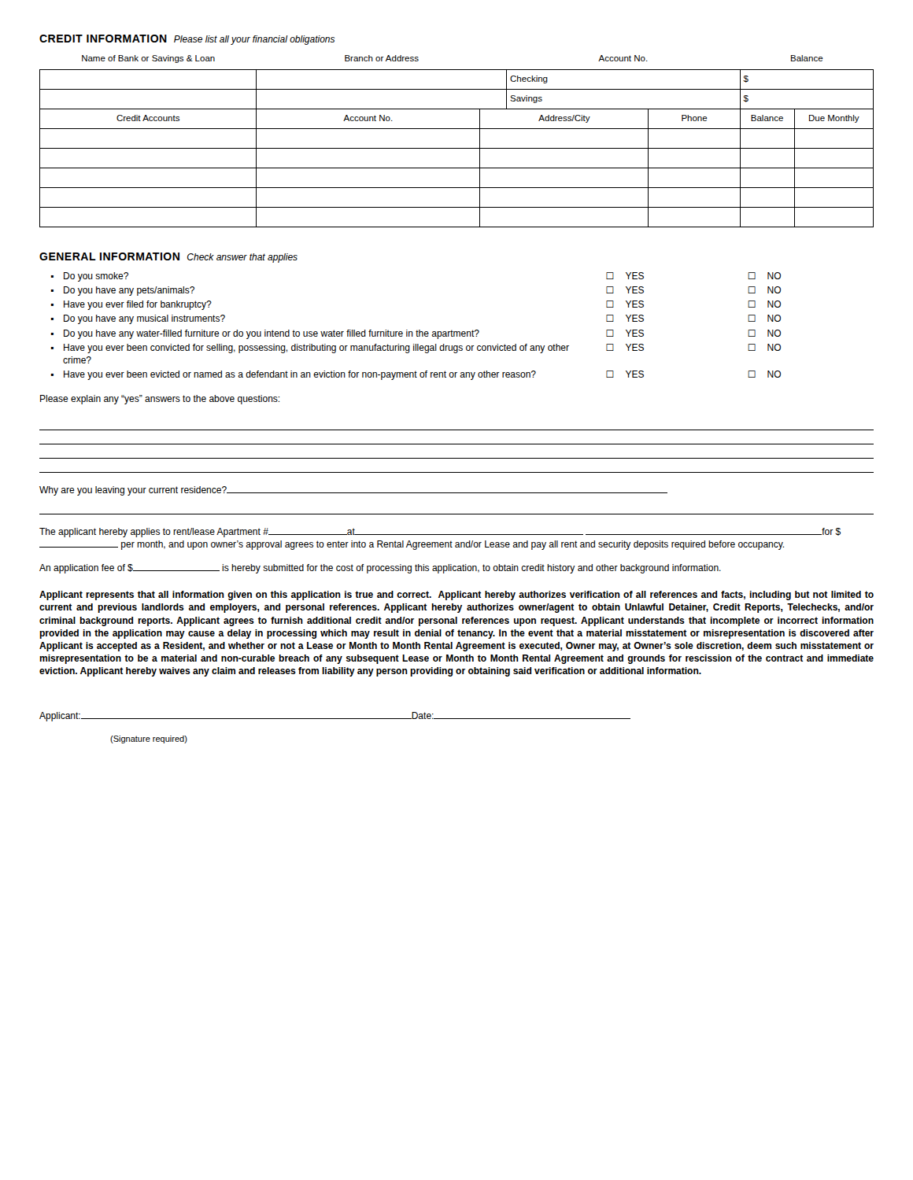CREDIT INFORMATION
Please list all your financial obligations
| Name of Bank or Savings & Loan | Branch or Address | Account No. | Balance |
| | | | Checking | $ |
| | | | Savings | $ |
| Credit Accounts | Account No. | Address/City | Phone | Balance | Due Monthly |
GENERAL INFORMATION
Check answer that applies
| Do you smoke? | ☐ YES | ☐ NO |
| Do you have any pets/animals? | ☐ YES | ☐ NO |
| Have you ever filed for bankruptcy? | ☐ YES | ☐ NO |
| Do you have any musical instruments? | ☐ YES | ☐ NO |
| Do you have any water-filled furniture or do you intend to use water filled furniture in the apartment? | ☐ YES | ☐ NO |
| Have you ever been convicted for selling, possessing, distributing or manufacturing illegal drugs or convicted of any other crime? | ☐ YES | ☐ NO |
| Have you ever been evicted or named as a defendant in an eviction for non-payment of rent or any other reason? | ☐ YES | ☐ NO |
Please explain any “yes” answers to the above questions:
Why are you leaving your current residence?
The applicant hereby applies to rent/lease Apartment # at for $ per month, and upon owner’s approval agrees to enter into a Rental Agreement and/or Lease and pay all rent and security deposits required before occupancy.
An application fee of $ is hereby submitted for the cost of processing this application, to obtain credit history and other background information.
Applicant represents that all information given on this application is true and correct. Applicant hereby authorizes verification of all references and facts, including but not limited to current and previous landlords and employers, and personal references. Applicant hereby authorizes owner/agent to obtain Unlawful Detainer, Credit Reports, Telechecks, and/or criminal background reports. Applicant agrees to furnish additional credit and/or personal references upon request. Applicant understands that incomplete or incorrect information provided in the application may cause a delay in processing which may result in denial of tenancy. In the event that a material misstatement or misrepresentation is discovered after Applicant is accepted as a Resident, and whether or not a Lease or Month to Month Rental Agreement is executed, Owner may, at Owner’s sole discretion, deem such misstatement or misrepresentation to be a material and non-curable breach of any subsequent Lease or Month to Month Rental Agreement and grounds for rescission of the contract and immediate eviction. Applicant hereby waives any claim and releases from liability any person providing or obtaining said verification or additional information.
Applicant: Date:
(Signature required)